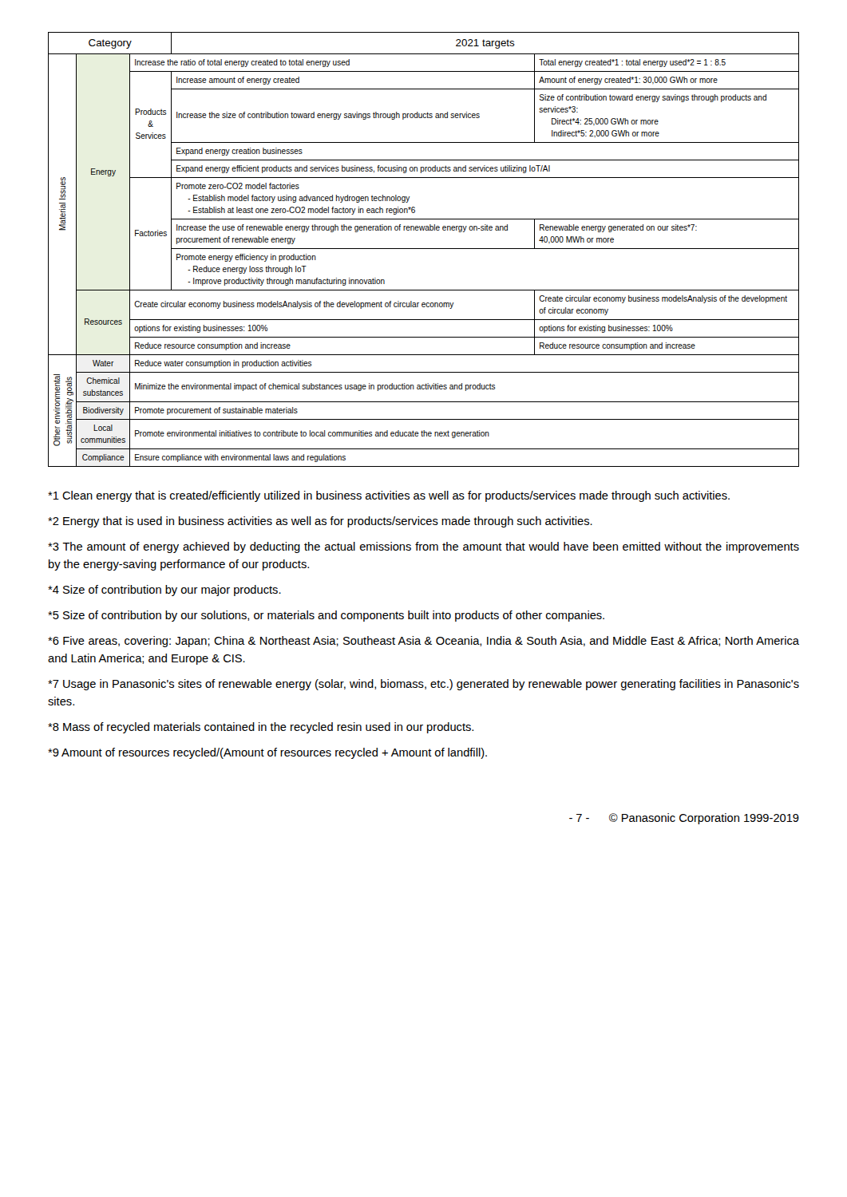| Category | 2021 targets |
| --- | --- |
| Material Issues | Energy | Increase the ratio of total energy created to total energy used | Total energy created*1 : total energy used*2 = 1 : 8.5 |
| Products & Services | Increase amount of energy created | Amount of energy created*1: 30,000 GWh or more |
| Increase the size of contribution toward energy savings through products and services | Size of contribution toward energy savings through products and services*3: Direct*4: 25,000 GWh or more Indirect*5: 2,000 GWh or more |
| Expand energy creation businesses |
| Expand energy efficient products and services business, focusing on products and services utilizing IoT/AI |
| Factories | Promote zero-CO2 model factories - Establish model factory using advanced hydrogen technology - Establish at least one zero-CO2 model factory in each region*6 |
| Increase the use of renewable energy through the generation of renewable energy on-site and procurement of renewable energy | Renewable energy generated on our sites*7: 40,000 MWh or more |
| Promote energy efficiency in production - Reduce energy loss through IoT - Improve productivity through manufacturing innovation |
| Resources | Create circular economy business modelsAnalysis of the development of circular economy | Create circular economy business modelsAnalysis of the development of circular economy |
| options for existing businesses: 100% | options for existing businesses: 100% |
| Reduce resource consumption and increase | Reduce resource consumption and increase |
| Other environmental sustainability goals | Water | Reduce water consumption in production activities |
| Chemical substances | Minimize the environmental impact of chemical substances usage in production activities and products |
| Biodiversity | Promote procurement of sustainable materials |
| Local communities | Promote environmental initiatives to contribute to local communities and educate the next generation |
| Compliance | Ensure compliance with environmental laws and regulations |
*1 Clean energy that is created/efficiently utilized in business activities as well as for products/services made through such activities.
*2 Energy that is used in business activities as well as for products/services made through such activities.
*3 The amount of energy achieved by deducting the actual emissions from the amount that would have been emitted without the improvements by the energy-saving performance of our products.
*4 Size of contribution by our major products.
*5 Size of contribution by our solutions, or materials and components built into products of other companies.
*6 Five areas, covering: Japan; China & Northeast Asia; Southeast Asia & Oceania, India & South Asia, and Middle East & Africa; North America and Latin America; and Europe & CIS.
*7 Usage in Panasonic's sites of renewable energy (solar, wind, biomass, etc.) generated by renewable power generating facilities in Panasonic's sites.
*8 Mass of recycled materials contained in the recycled resin used in our products.
*9 Amount of resources recycled/(Amount of resources recycled + Amount of landfill).
- 7 - © Panasonic Corporation 1999-2019